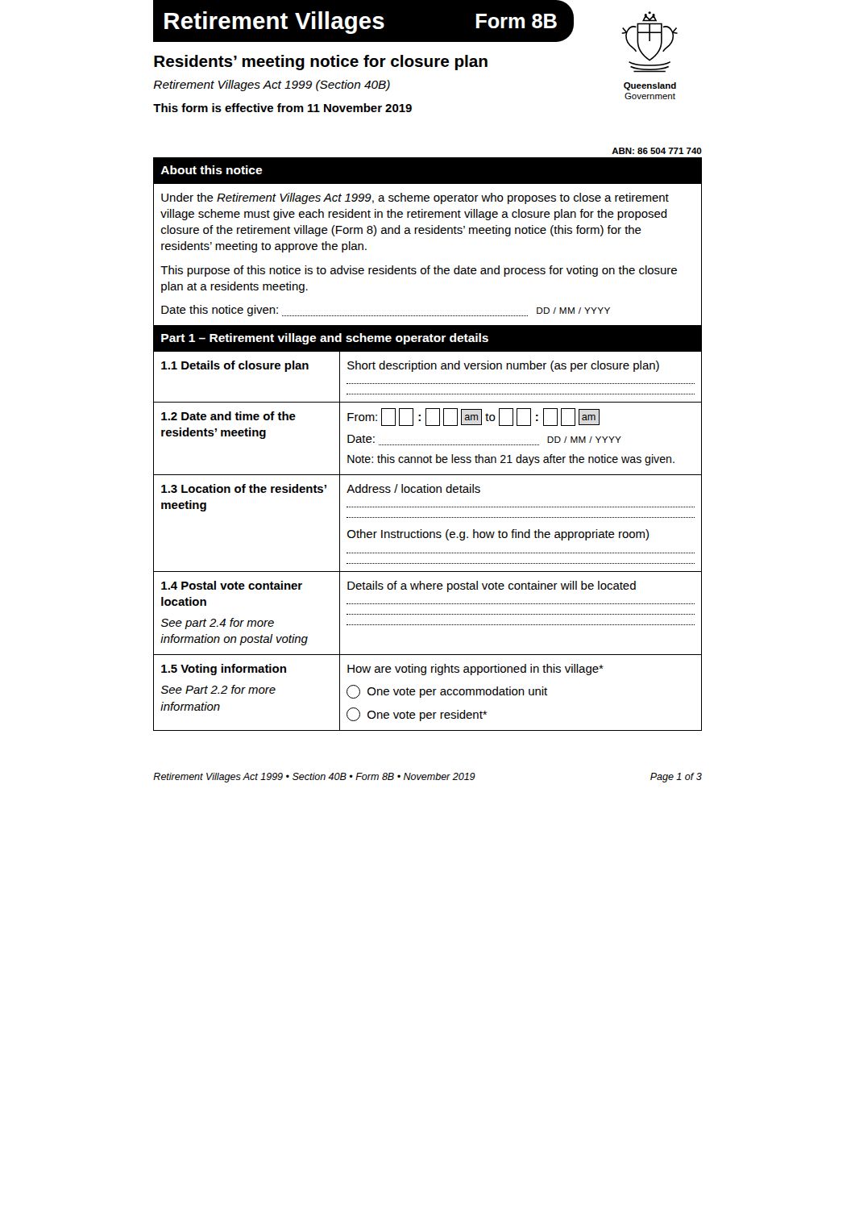Retirement Villages Form 8B
Residents’ meeting notice for closure plan
Retirement Villages Act 1999 (Section 40B)
This form is effective from 11 November 2019
Queensland
Government
ABN: 86 504 771 740
| About this notice |
| --- |
| Under the Retirement Villages Act 1999 , a scheme operator who proposes to close a retirement village scheme must give each resident in the retirement village a closure plan for the proposed closure of the retirement village (Form 8) and a residents’ meeting notice (this form) for the residents’ meeting to approve the plan. This purpose of this notice is to advise residents of the date and process for voting on the closure plan at a residents meeting. Date this notice given: DD / MM / YYYY |
| Part 1 – Retirement village and scheme operator details |
| 1.1 Details of closure plan | Short description and version number (as per closure plan) |
| 1.2 Date and time of the residents’ meeting | From: : am to : am Date: DD / MM / YYYY Note: this cannot be less than 21 days after the notice was given. |
| 1.3 Location of the residents’ meeting | Address / location details Other Instructions (e.g. how to find the appropriate room) |
| 1.4 Postal vote container location See part 2.4 for more information on postal voting | Details of a where postal vote container will be located |
| 1.5 Voting information See Part 2.2 for more information | How are voting rights apportioned in this village* One vote per accommodation unit One vote per resident* |
Retirement Villages Act 1999 • Section 40B • Form 8B • November 2019
Page 1 of 3